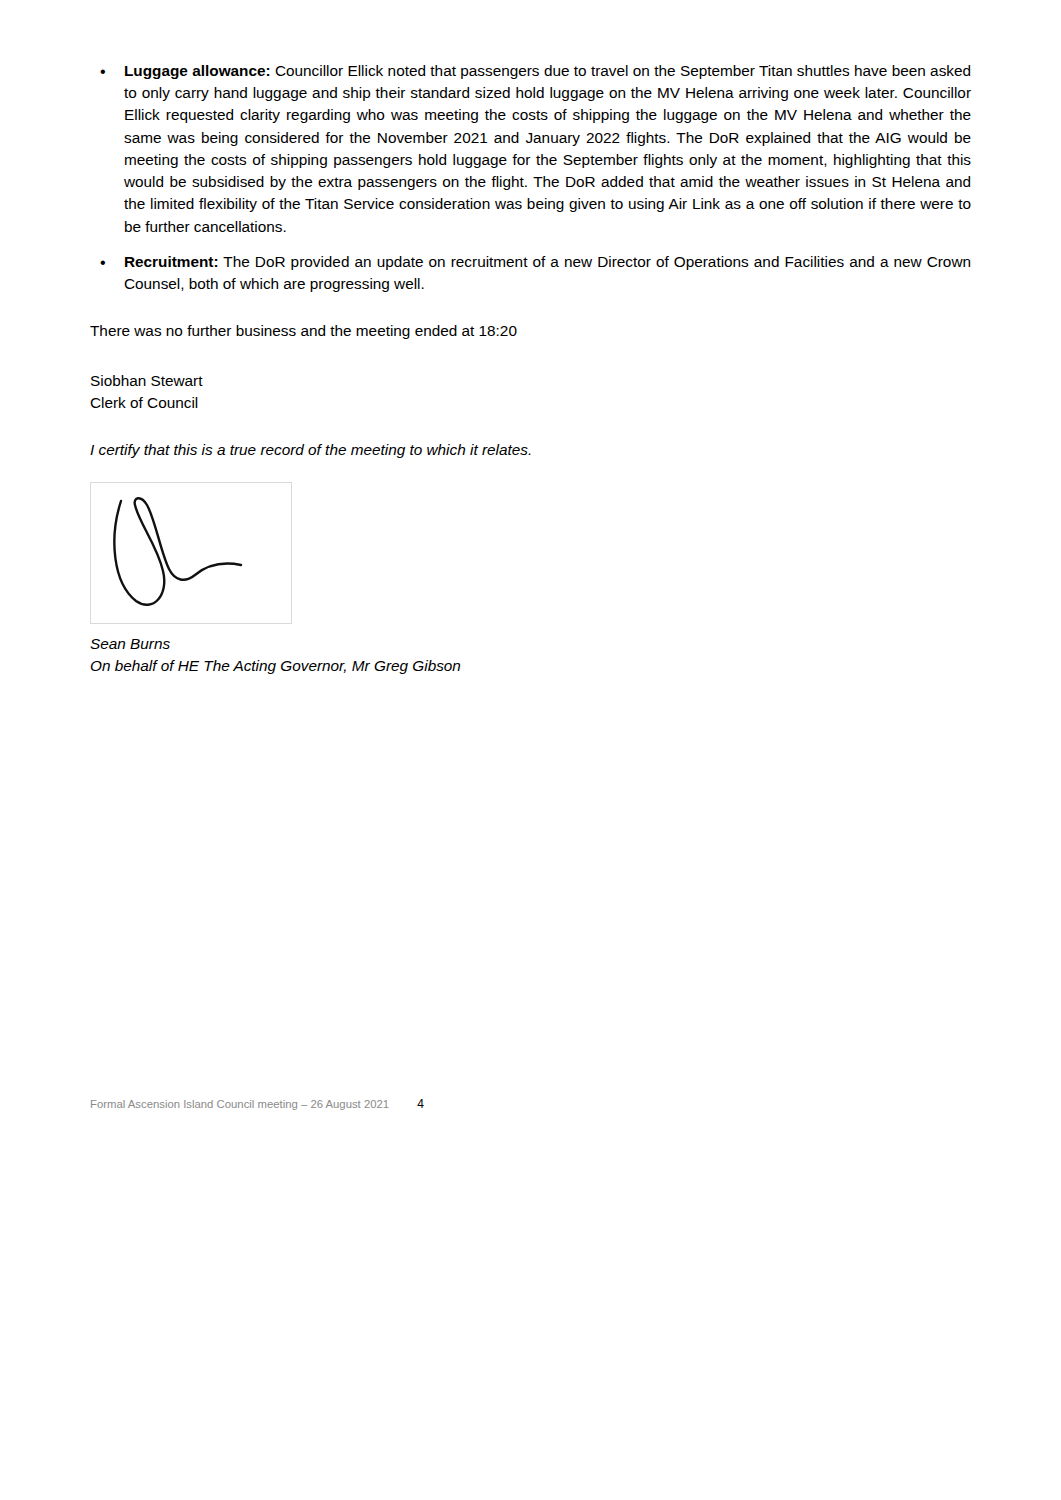Luggage allowance: Councillor Ellick noted that passengers due to travel on the September Titan shuttles have been asked to only carry hand luggage and ship their standard sized hold luggage on the MV Helena arriving one week later. Councillor Ellick requested clarity regarding who was meeting the costs of shipping the luggage on the MV Helena and whether the same was being considered for the November 2021 and January 2022 flights. The DoR explained that the AIG would be meeting the costs of shipping passengers hold luggage for the September flights only at the moment, highlighting that this would be subsidised by the extra passengers on the flight. The DoR added that amid the weather issues in St Helena and the limited flexibility of the Titan Service consideration was being given to using Air Link as a one off solution if there were to be further cancellations.
Recruitment: The DoR provided an update on recruitment of a new Director of Operations and Facilities and a new Crown Counsel, both of which are progressing well.
There was no further business and the meeting ended at 18:20
Siobhan Stewart
Clerk of Council
I certify that this is a true record of the meeting to which it relates.
Sean Burns
On behalf of HE The Acting Governor, Mr Greg Gibson
Formal Ascension Island Council meeting – 26 August 2021 4